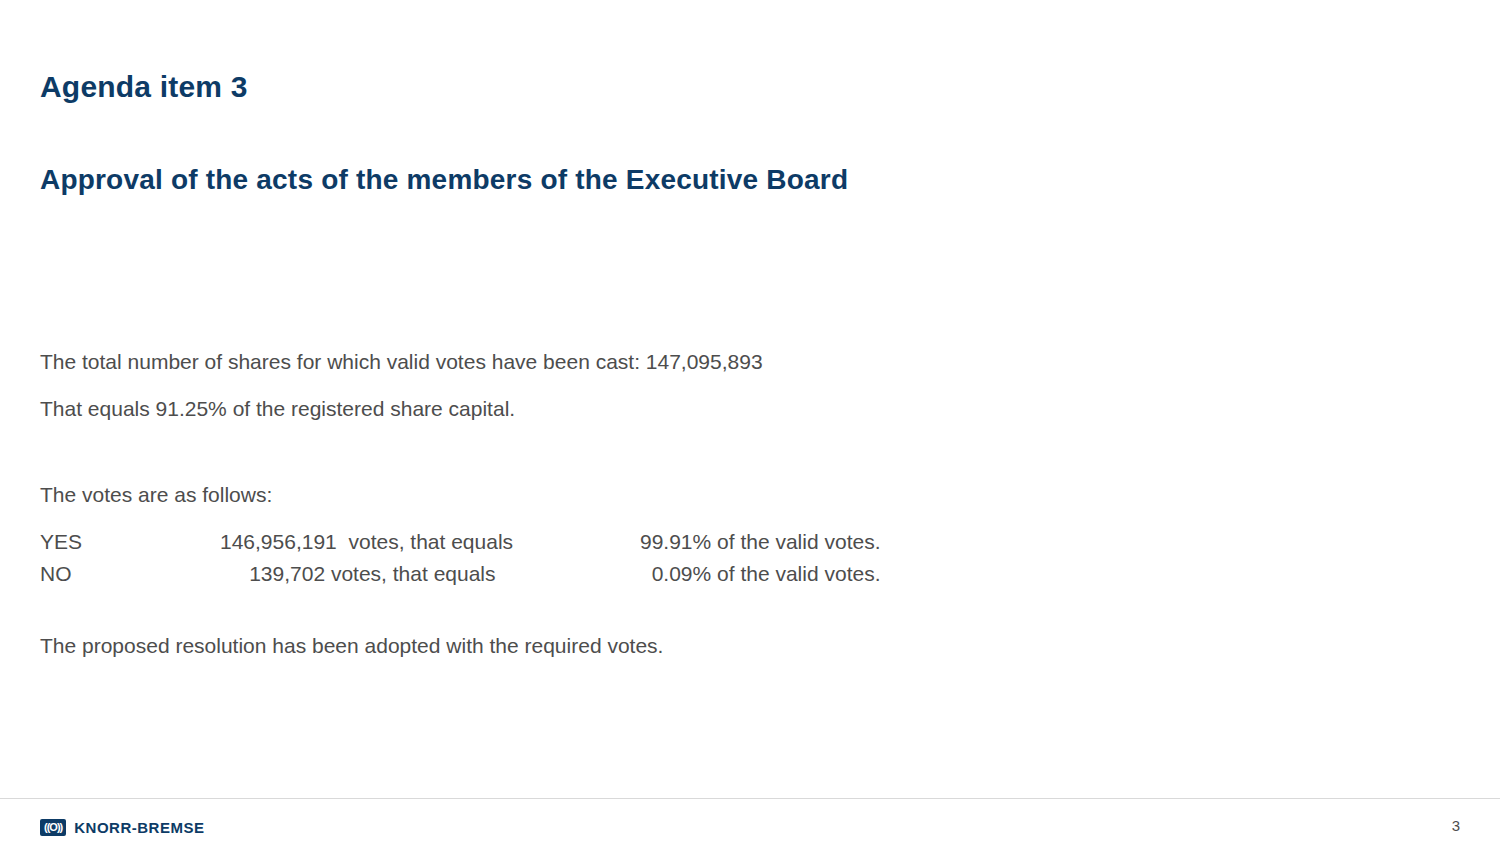Agenda item 3
Approval of the acts of the members of the Executive Board
The total number of shares for which valid votes have been cast: 147,095,893
That equals 91.25% of the registered share capital.
The votes are as follows:
| YES | 146,956,191 votes, that equals | 99.91% of the valid votes. |
| NO | 139,702 votes, that equals | 0.09% of the valid votes. |
The proposed resolution has been adopted with the required votes.
((O)) KNORR-BREMSE
3